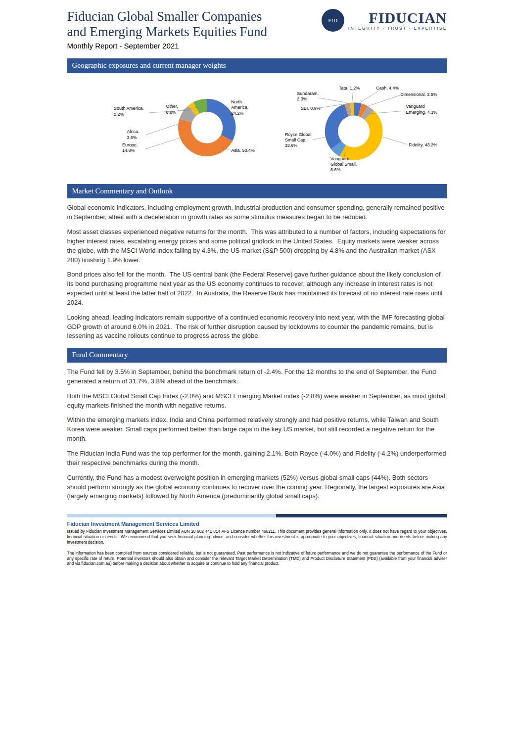Fiducian Global Smaller Companies and Emerging Markets Equities Fund
Monthly Report - September 2021
FID
FIDUCIAN
INTEGRITY · TRUST · EXPERTISE
Geographic exposures and current manager weights
North America, 24.2% Asia, 50.4% Europe, 14.8% Africa, 3.6% South America, 0.2% Other, 6.8%
Tata, 1.2% Cash, 4.4% Dimensional, 3.5% Vanguard Emerging, 4.3% Fidelity, 43.2% Vanguard Global Small, 6.6% Royce Global Small Cap, 33.6% SBI, 0.9% Sundaram, 2.3%
Market Commentary and Outlook
Global economic indicators, including employment growth, industrial production and consumer spending, generally remained positive in September, albeit with a deceleration in growth rates as some stimulus measures began to be reduced.
Most asset classes experienced negative returns for the month. This was attributed to a number of factors, including expectations for higher interest rates, escalating energy prices and some political gridlock in the United States. Equity markets were weaker across the globe, with the MSCI World index falling by 4.3%, the US market (S&P 500) dropping by 4.8% and the Australian market (ASX 200) finishing 1.9% lower.
Bond prices also fell for the month. The US central bank (the Federal Reserve) gave further guidance about the likely conclusion of its bond purchasing programme next year as the US economy continues to recover, although any increase in interest rates is not expected until at least the latter half of 2022. In Australia, the Reserve Bank has maintained its forecast of no interest rate rises until 2024.
Looking ahead, leading indicators remain supportive of a continued economic recovery into next year, with the IMF forecasting global GDP growth of around 6.0% in 2021. The risk of further disruption caused by lockdowns to counter the pandemic remains, but is lessening as vaccine rollouts continue to progress across the globe.
Fund Commentary
The Fund fell by 3.5% in September, behind the benchmark return of -2.4%. For the 12 months to the end of September, the Fund generated a return of 31.7%, 3.8% ahead of the benchmark.
Both the MSCI Global Small Cap Index (-2.0%) and MSCI Emerging Market index (-2.8%) were weaker in September, as most global equity markets finished the month with negative returns.
Within the emerging markets index, India and China performed relatively strongly and had positive returns, while Taiwan and South Korea were weaker. Small caps performed better than large caps in the key US market, but still recorded a negative return for the month.
The Fiducian India Fund was the top performer for the month, gaining 2.1%. Both Royce (-4.0%) and Fidelity (-4.2%) underperformed their respective benchmarks during the month.
Currently, the Fund has a modest overweight position in emerging markets (52%) versus global small caps (44%). Both sectors should perform strongly as the global economy continues to recover over the coming year. Regionally, the largest exposures are Asia (largely emerging markets) followed by North America (predominantly global small caps).
Fiducian Investment Management Services Limited
Issued by Fiducian Investment Management Services Limited ABN 28 602 441 814 AFS Licence number 468211. This document provides general information only. It does not have regard to your objectives, financial situation or needs. We recommend that you seek financial planning advice, and consider whether this investment is appropriate to your objectives, financial situation and needs before making any investment decision.
The information has been compiled from sources considered reliable, but is not guaranteed. Past performance is not indicative of future performance and we do not guarantee the performance of the Fund or any specific rate of return. Potential investors should also obtain and consider the relevant Target Market Determination (TMD) and Product Disclosure Statement (PDS) (available from your financial adviser and via fiducian.com.au) before making a decision about whether to acquire or continue to hold any financial product.